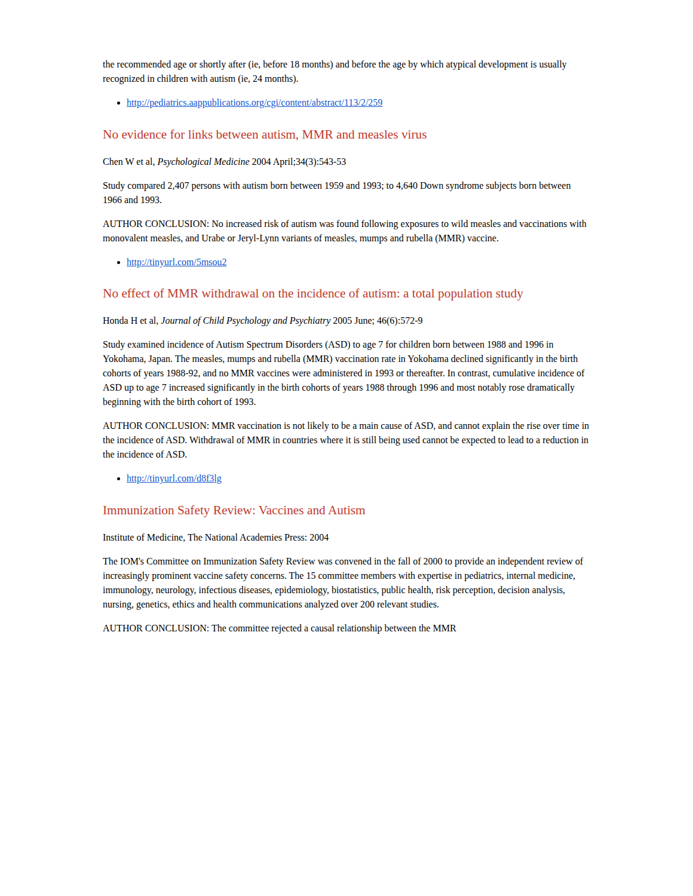the recommended age or shortly after (ie, before 18 months) and before the age by which atypical development is usually recognized in children with autism (ie, 24 months).
http://pediatrics.aappublications.org/cgi/content/abstract/113/2/259
No evidence for links between autism, MMR and measles virus
Chen W et al, Psychological Medicine 2004 April;34(3):543-53
Study compared 2,407 persons with autism born between 1959 and 1993; to 4,640 Down syndrome subjects born between 1966 and 1993.
AUTHOR CONCLUSION: No increased risk of autism was found following exposures to wild measles and vaccinations with monovalent measles, and Urabe or Jeryl-Lynn variants of measles, mumps and rubella (MMR) vaccine.
http://tinyurl.com/5msou2
No effect of MMR withdrawal on the incidence of autism: a total population study
Honda H et al, Journal of Child Psychology and Psychiatry 2005 June; 46(6):572-9
Study examined incidence of Autism Spectrum Disorders (ASD) to age 7 for children born between 1988 and 1996 in Yokohama, Japan. The measles, mumps and rubella (MMR) vaccination rate in Yokohama declined significantly in the birth cohorts of years 1988-92, and no MMR vaccines were administered in 1993 or thereafter. In contrast, cumulative incidence of ASD up to age 7 increased significantly in the birth cohorts of years 1988 through 1996 and most notably rose dramatically beginning with the birth cohort of 1993.
AUTHOR CONCLUSION: MMR vaccination is not likely to be a main cause of ASD, and cannot explain the rise over time in the incidence of ASD. Withdrawal of MMR in countries where it is still being used cannot be expected to lead to a reduction in the incidence of ASD.
http://tinyurl.com/d8f3lg
Immunization Safety Review: Vaccines and Autism
Institute of Medicine, The National Academies Press: 2004
The IOM's Committee on Immunization Safety Review was convened in the fall of 2000 to provide an independent review of increasingly prominent vaccine safety concerns. The 15 committee members with expertise in pediatrics, internal medicine, immunology, neurology, infectious diseases, epidemiology, biostatistics, public health, risk perception, decision analysis, nursing, genetics, ethics and health communications analyzed over 200 relevant studies.
AUTHOR CONCLUSION: The committee rejected a causal relationship between the MMR